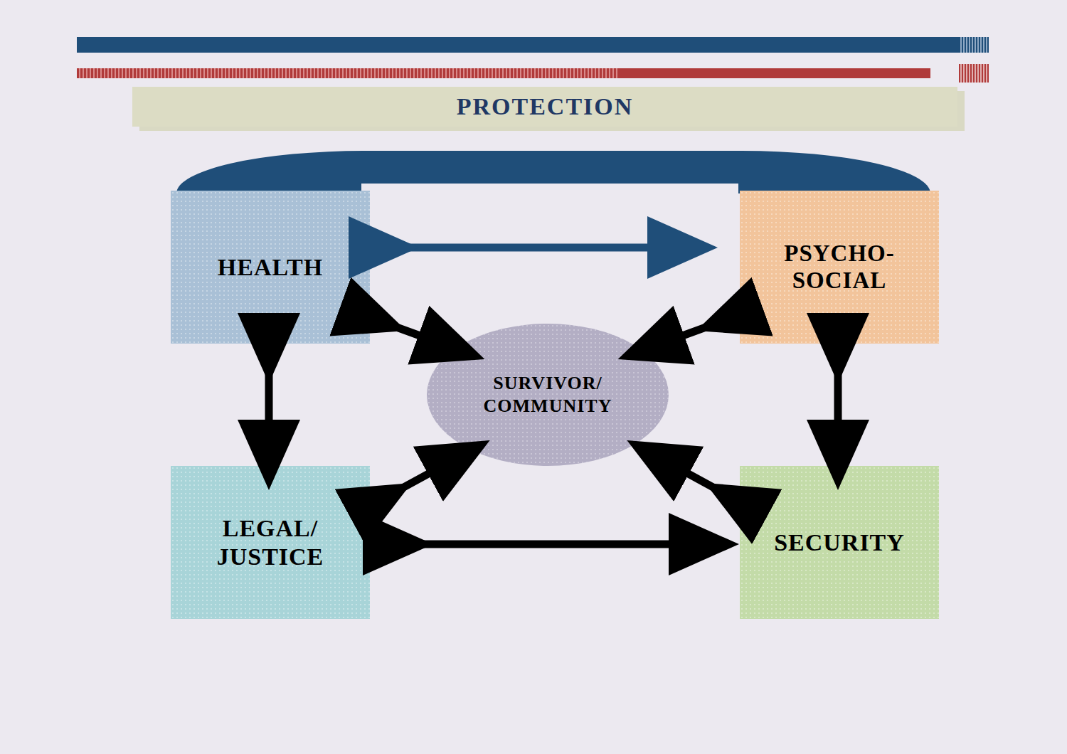PROTECTION
HEALTH
PSYCHO-
SOCIAL
LEGAL/
JUSTICE
SECURITY
SURVIVOR/
COMMUNITY